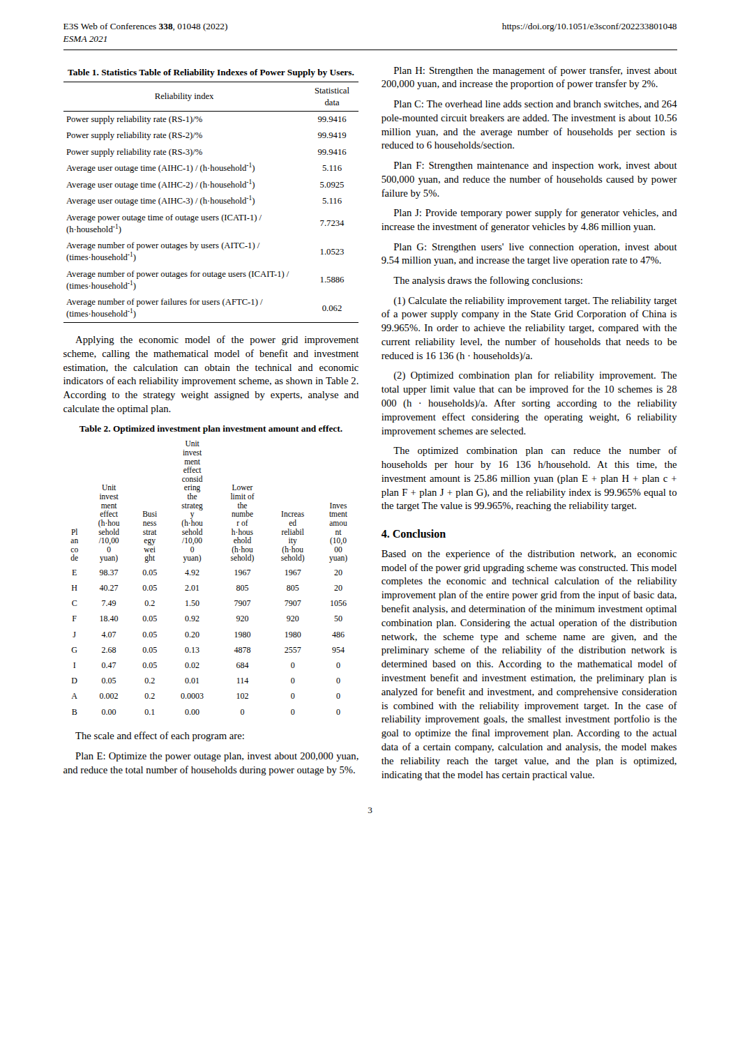E3S Web of Conferences 338, 01048 (2022)
ESMA 2021
https://doi.org/10.1051/e3sconf/202233801048
Table 1. Statistics Table of Reliability Indexes of Power Supply by Users.
| Reliability index | Statistical data |
| --- | --- |
| Power supply reliability rate (RS-1)/% | 99.9416 |
| Power supply reliability rate (RS-2)/% | 99.9419 |
| Power supply reliability rate (RS-3)/% | 99.9416 |
| Average user outage time (AIHC-1) / (h·household -1 ) | 5.116 |
| Average user outage time (AIHC-2) / (h·household -1 ) | 5.0925 |
| Average user outage time (AIHC-3) / (h·household -1 ) | 5.116 |
| Average power outage time of outage users (ICATI-1) / (h·household -1 ) | 7.7234 |
| Average number of power outages by users (AITC-1) / (times·household -1 ) | 1.0523 |
| Average number of power outages for outage users (ICAIT-1) / (times·household -1 ) | 1.5886 |
| Average number of power failures for users (AFTC-1) / (times·household -1 ) | 0.062 |
Applying the economic model of the power grid improvement scheme, calling the mathematical model of benefit and investment estimation, the calculation can obtain the technical and economic indicators of each reliability improvement scheme, as shown in Table 2. According to the strategy weight assigned by experts, analyse and calculate the optimal plan.
Table 2. Optimized investment plan investment amount and effect.
| Pl an co de | Unit invest ment effect (h·hou sehold /10,00 0 yuan) | Busi ness strat egy wei ght | Unit invest ment effect consid ering the strateg y (h·hou sehold /10,00 0 yuan) | Lower limit of the numbe r of h·hous ehold (h·hou sehold) | Increas ed reliabil ity (h·hou sehold) | Inves tment amou nt (10,0 00 yuan) |
| --- | --- | --- | --- | --- | --- | --- |
| E | 98.37 | 0.05 | 4.92 | 1967 | 1967 | 20 |
| H | 40.27 | 0.05 | 2.01 | 805 | 805 | 20 |
| C | 7.49 | 0.2 | 1.50 | 7907 | 7907 | 1056 |
| F | 18.40 | 0.05 | 0.92 | 920 | 920 | 50 |
| J | 4.07 | 0.05 | 0.20 | 1980 | 1980 | 486 |
| G | 2.68 | 0.05 | 0.13 | 4878 | 2557 | 954 |
| I | 0.47 | 0.05 | 0.02 | 684 | 0 | 0 |
| D | 0.05 | 0.2 | 0.01 | 114 | 0 | 0 |
| A | 0.002 | 0.2 | 0.0003 | 102 | 0 | 0 |
| B | 0.00 | 0.1 | 0.00 | 0 | 0 | 0 |
The scale and effect of each program are:
Plan E: Optimize the power outage plan, invest about 200,000 yuan, and reduce the total number of households during power outage by 5%.
Plan H: Strengthen the management of power transfer, invest about 200,000 yuan, and increase the proportion of power transfer by 2%.
Plan C: The overhead line adds section and branch switches, and 264 pole-mounted circuit breakers are added. The investment is about 10.56 million yuan, and the average number of households per section is reduced to 6 households/section.
Plan F: Strengthen maintenance and inspection work, invest about 500,000 yuan, and reduce the number of households caused by power failure by 5%.
Plan J: Provide temporary power supply for generator vehicles, and increase the investment of generator vehicles by 4.86 million yuan.
Plan G: Strengthen users' live connection operation, invest about 9.54 million yuan, and increase the target live operation rate to 47%.
The analysis draws the following conclusions:
(1) Calculate the reliability improvement target. The reliability target of a power supply company in the State Grid Corporation of China is 99.965%. In order to achieve the reliability target, compared with the current reliability level, the number of households that needs to be reduced is 16 136 (h · households)/a.
(2) Optimized combination plan for reliability improvement. The total upper limit value that can be improved for the 10 schemes is 28 000 (h · households)/a. After sorting according to the reliability improvement effect considering the operating weight, 6 reliability improvement schemes are selected.
The optimized combination plan can reduce the number of households per hour by 16 136 h/household. At this time, the investment amount is 25.86 million yuan (plan E + plan H + plan c + plan F + plan J + plan G), and the reliability index is 99.965% equal to the target The value is 99.965%, reaching the reliability target.
4. Conclusion
Based on the experience of the distribution network, an economic model of the power grid upgrading scheme was constructed. This model completes the economic and technical calculation of the reliability improvement plan of the entire power grid from the input of basic data, benefit analysis, and determination of the minimum investment optimal combination plan. Considering the actual operation of the distribution network, the scheme type and scheme name are given, and the preliminary scheme of the reliability of the distribution network is determined based on this. According to the mathematical model of investment benefit and investment estimation, the preliminary plan is analyzed for benefit and investment, and comprehensive consideration is combined with the reliability improvement target. In the case of reliability improvement goals, the smallest investment portfolio is the goal to optimize the final improvement plan. According to the actual data of a certain company, calculation and analysis, the model makes the reliability reach the target value, and the plan is optimized, indicating that the model has certain practical value.
3